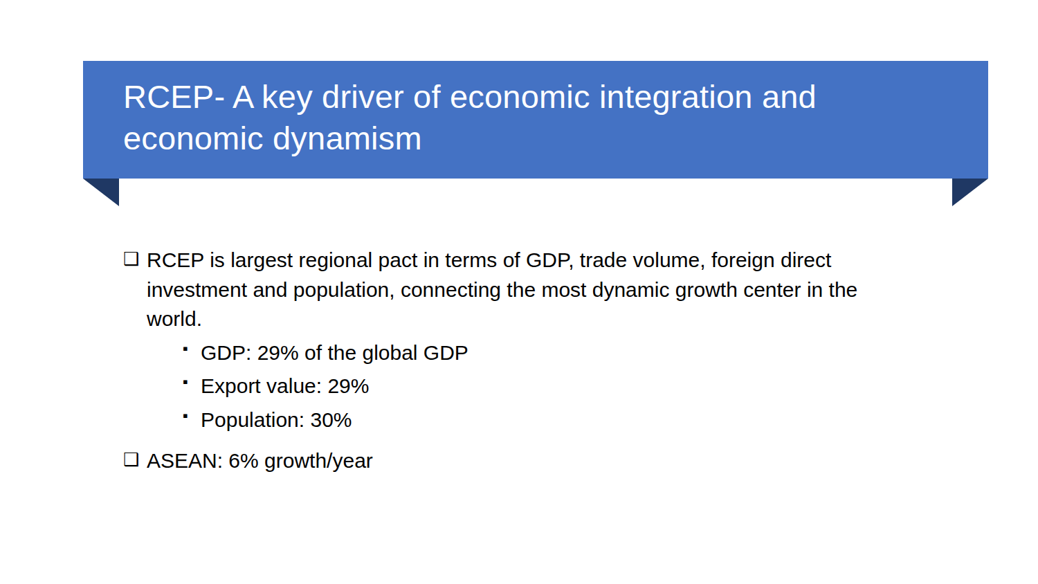RCEP- A key driver of economic integration and economic dynamism
RCEP is largest regional pact in terms of GDP, trade volume, foreign direct investment and population, connecting the most dynamic growth center in the world.
GDP: 29% of the global GDP
Export value: 29%
Population: 30%
ASEAN: 6% growth/year